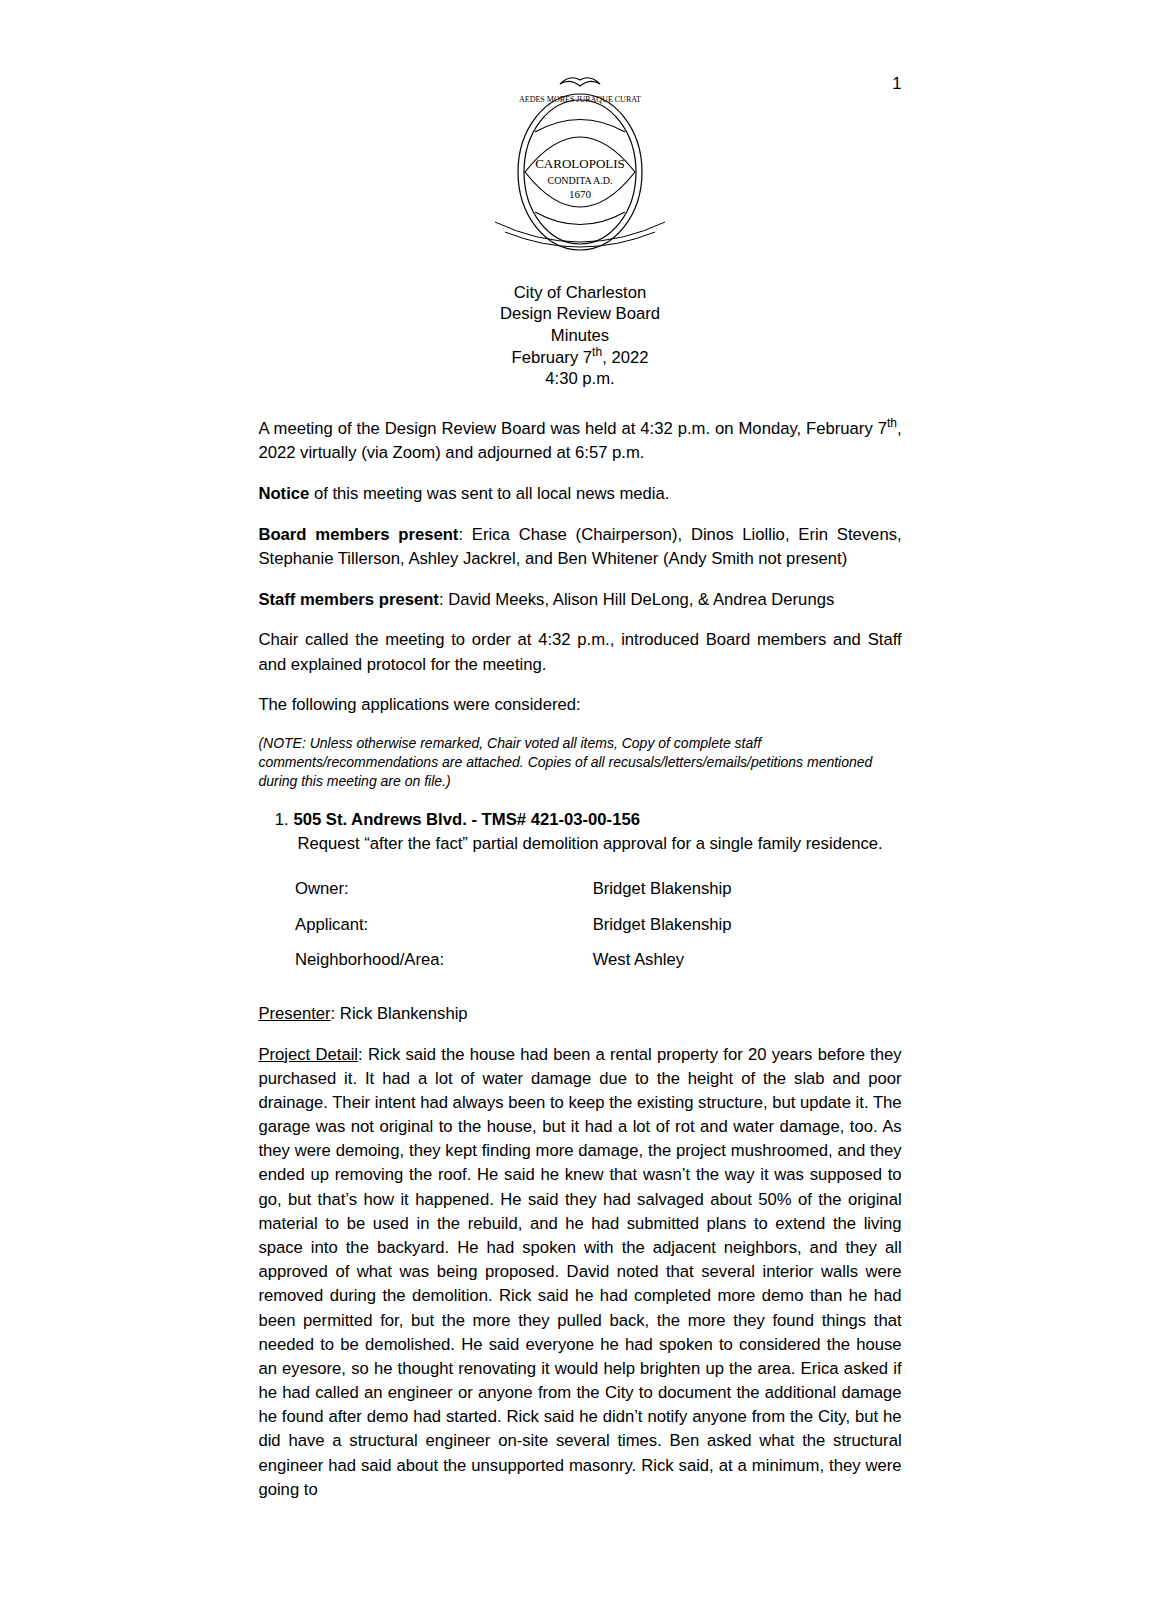1
City of Charleston
Design Review Board
Minutes
February 7th, 2022
4:30 p.m.
A meeting of the Design Review Board was held at 4:32 p.m. on Monday, February 7th, 2022 virtually (via Zoom) and adjourned at 6:57 p.m.
Notice of this meeting was sent to all local news media.
Board members present: Erica Chase (Chairperson), Dinos Liollio, Erin Stevens, Stephanie Tillerson, Ashley Jackrel, and Ben Whitener (Andy Smith not present)
Staff members present: David Meeks, Alison Hill DeLong, & Andrea Derungs
Chair called the meeting to order at 4:32 p.m., introduced Board members and Staff and explained protocol for the meeting.
The following applications were considered:
(NOTE: Unless otherwise remarked, Chair voted all items, Copy of complete staff comments/recommendations are attached. Copies of all recusals/letters/emails/petitions mentioned during this meeting are on file.)
505 St. Andrews Blvd. - TMS# 421-03-00-156
Request “after the fact” partial demolition approval for a single family residence.
| Owner: | Bridget Blakenship |
| Applicant: | Bridget Blakenship |
| Neighborhood/Area: | West Ashley |
Presenter: Rick Blankenship
Project Detail: Rick said the house had been a rental property for 20 years before they purchased it. It had a lot of water damage due to the height of the slab and poor drainage. Their intent had always been to keep the existing structure, but update it. The garage was not original to the house, but it had a lot of rot and water damage, too. As they were demoing, they kept finding more damage, the project mushroomed, and they ended up removing the roof. He said he knew that wasn’t the way it was supposed to go, but that’s how it happened. He said they had salvaged about 50% of the original material to be used in the rebuild, and he had submitted plans to extend the living space into the backyard. He had spoken with the adjacent neighbors, and they all approved of what was being proposed. David noted that several interior walls were removed during the demolition. Rick said he had completed more demo than he had been permitted for, but the more they pulled back, the more they found things that needed to be demolished. He said everyone he had spoken to considered the house an eyesore, so he thought renovating it would help brighten up the area. Erica asked if he had called an engineer or anyone from the City to document the additional damage he found after demo had started. Rick said he didn’t notify anyone from the City, but he did have a structural engineer on-site several times. Ben asked what the structural engineer had said about the unsupported masonry. Rick said, at a minimum, they were going to